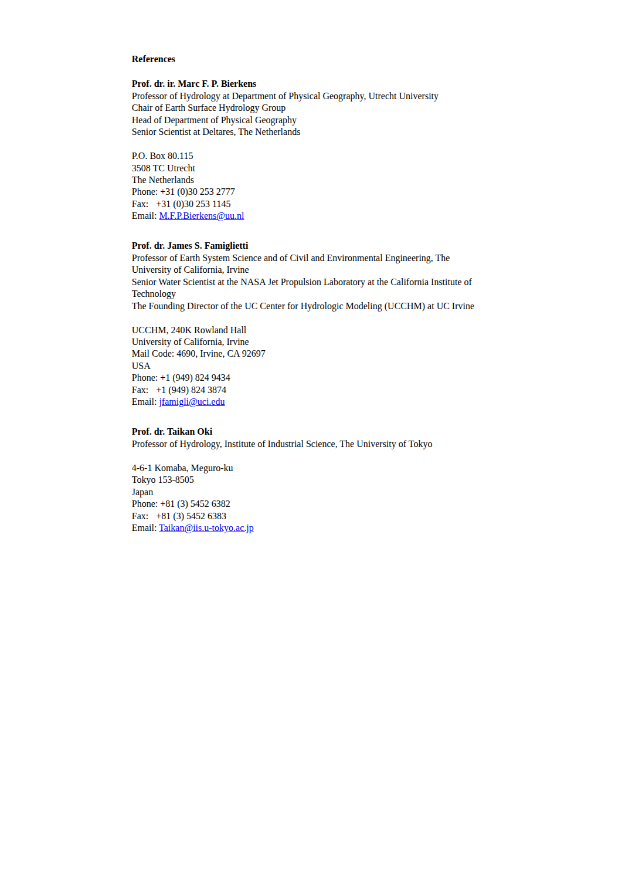References
Prof. dr. ir. Marc F. P. Bierkens
Professor of Hydrology at Department of Physical Geography, Utrecht University
Chair of Earth Surface Hydrology Group
Head of Department of Physical Geography
Senior Scientist at Deltares, The Netherlands
P.O. Box 80.115
3508 TC Utrecht
The Netherlands
Phone: +31 (0)30 253 2777
Fax:+31 (0)30 253 1145
Email: M.F.P.Bierkens@uu.nl
Prof. dr. James S. Famiglietti
Professor of Earth System Science and of Civil and Environmental Engineering, The University of California, Irvine
Senior Water Scientist at the NASA Jet Propulsion Laboratory at the California Institute of Technology
The Founding Director of the UC Center for Hydrologic Modeling (UCCHM) at UC Irvine
UCCHM, 240K Rowland Hall
University of California, Irvine
Mail Code: 4690, Irvine, CA 92697
USA
Phone: +1 (949) 824 9434
Fax:+1 (949) 824 3874
Email: jfamigli@uci.edu
Prof. dr. Taikan Oki
Professor of Hydrology, Institute of Industrial Science, The University of Tokyo
4-6-1 Komaba, Meguro-ku
Tokyo 153-8505
Japan
Phone: +81 (3) 5452 6382
Fax:+81 (3) 5452 6383
Email: Taikan@iis.u-tokyo.ac.jp